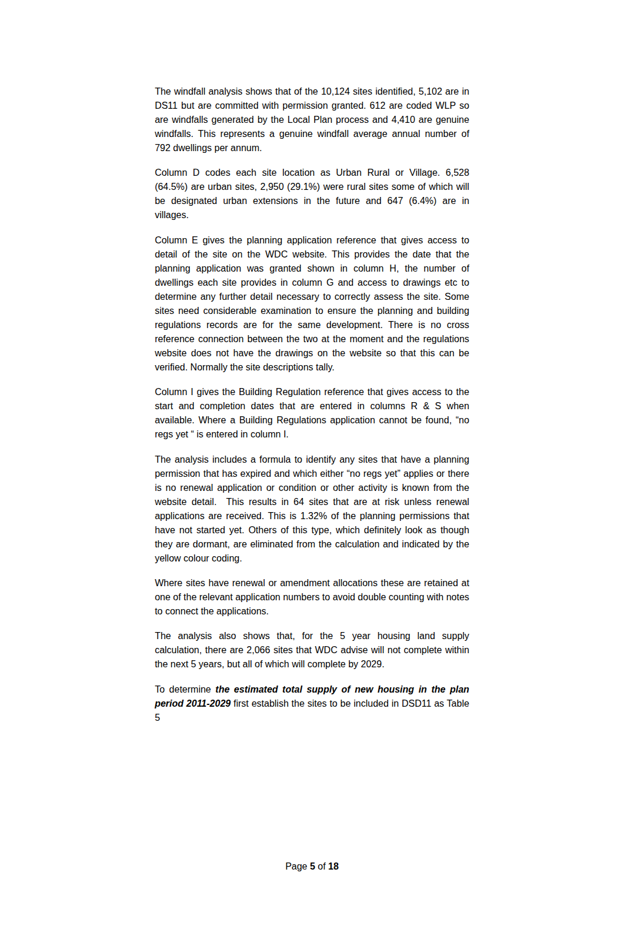The windfall analysis shows that of the 10,124 sites identified, 5,102 are in DS11 but are committed with permission granted. 612 are coded WLP so are windfalls generated by the Local Plan process and 4,410 are genuine windfalls. This represents a genuine windfall average annual number of 792 dwellings per annum.
Column D codes each site location as Urban Rural or Village. 6,528 (64.5%) are urban sites, 2,950 (29.1%) were rural sites some of which will be designated urban extensions in the future and 647 (6.4%) are in villages.
Column E gives the planning application reference that gives access to detail of the site on the WDC website. This provides the date that the planning application was granted shown in column H, the number of dwellings each site provides in column G and access to drawings etc to determine any further detail necessary to correctly assess the site. Some sites need considerable examination to ensure the planning and building regulations records are for the same development. There is no cross reference connection between the two at the moment and the regulations website does not have the drawings on the website so that this can be verified. Normally the site descriptions tally.
Column I gives the Building Regulation reference that gives access to the start and completion dates that are entered in columns R & S when available. Where a Building Regulations application cannot be found, “no regs yet “ is entered in column I.
The analysis includes a formula to identify any sites that have a planning permission that has expired and which either “no regs yet” applies or there is no renewal application or condition or other activity is known from the website detail. This results in 64 sites that are at risk unless renewal applications are received. This is 1.32% of the planning permissions that have not started yet. Others of this type, which definitely look as though they are dormant, are eliminated from the calculation and indicated by the yellow colour coding.
Where sites have renewal or amendment allocations these are retained at one of the relevant application numbers to avoid double counting with notes to connect the applications.
The analysis also shows that, for the 5 year housing land supply calculation, there are 2,066 sites that WDC advise will not complete within the next 5 years, but all of which will complete by 2029.
To determine the estimated total supply of new housing in the plan period 2011-2029 first establish the sites to be included in DSD11 as Table 5
Page 5 of 18